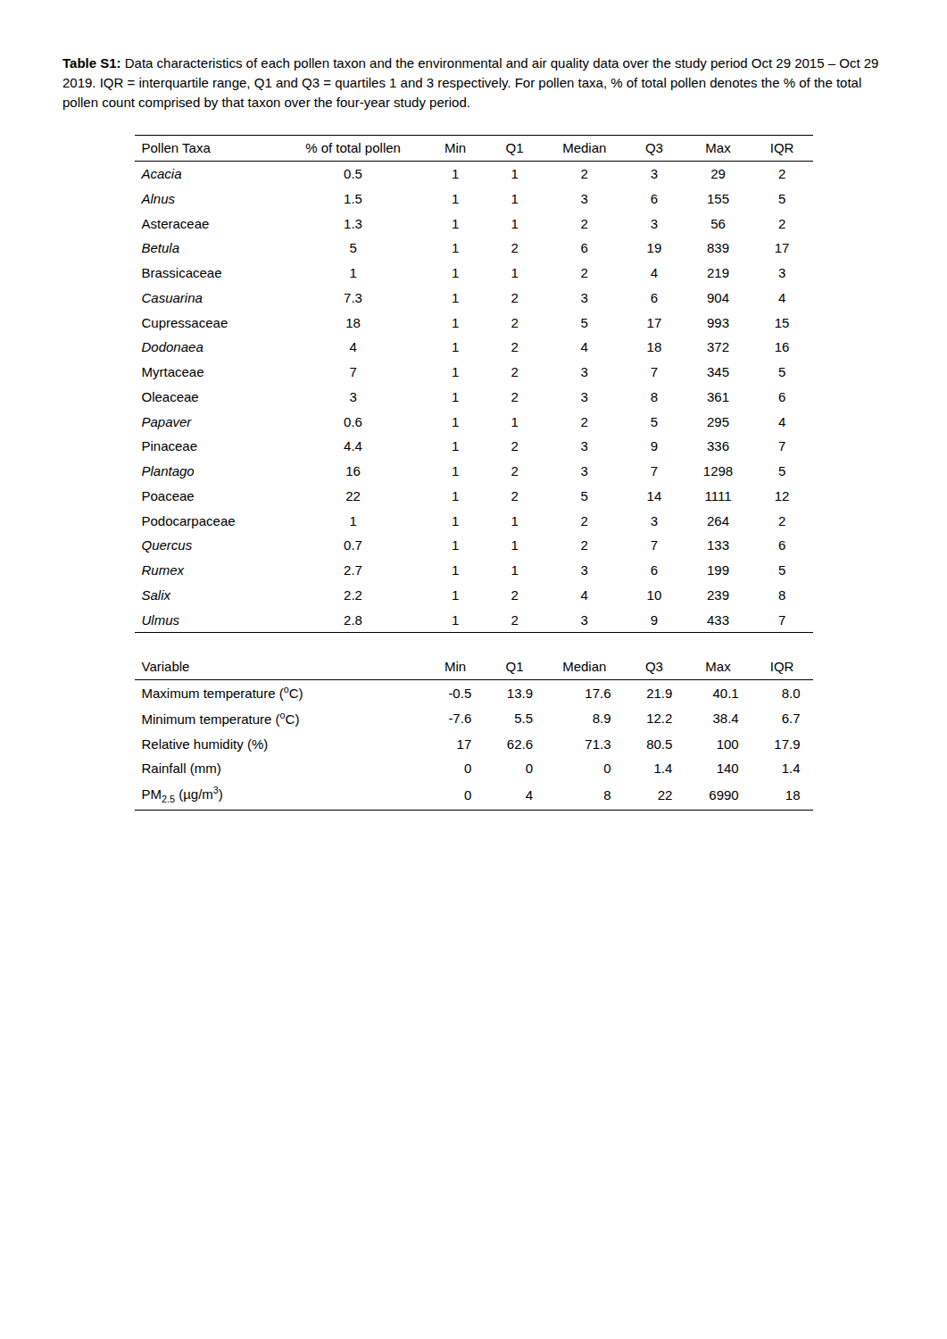Table S1: Data characteristics of each pollen taxon and the environmental and air quality data over the study period Oct 29 2015 – Oct 29 2019. IQR = interquartile range, Q1 and Q3 = quartiles 1 and 3 respectively. For pollen taxa, % of total pollen denotes the % of the total pollen count comprised by that taxon over the four-year study period.
| Pollen Taxa | % of total pollen | Min | Q1 | Median | Q3 | Max | IQR |
| --- | --- | --- | --- | --- | --- | --- | --- |
| Acacia | 0.5 | 1 | 1 | 2 | 3 | 29 | 2 |
| Alnus | 1.5 | 1 | 1 | 3 | 6 | 155 | 5 |
| Asteraceae | 1.3 | 1 | 1 | 2 | 3 | 56 | 2 |
| Betula | 5 | 1 | 2 | 6 | 19 | 839 | 17 |
| Brassicaceae | 1 | 1 | 1 | 2 | 4 | 219 | 3 |
| Casuarina | 7.3 | 1 | 2 | 3 | 6 | 904 | 4 |
| Cupressaceae | 18 | 1 | 2 | 5 | 17 | 993 | 15 |
| Dodonaea | 4 | 1 | 2 | 4 | 18 | 372 | 16 |
| Myrtaceae | 7 | 1 | 2 | 3 | 7 | 345 | 5 |
| Oleaceae | 3 | 1 | 2 | 3 | 8 | 361 | 6 |
| Papaver | 0.6 | 1 | 1 | 2 | 5 | 295 | 4 |
| Pinaceae | 4.4 | 1 | 2 | 3 | 9 | 336 | 7 |
| Plantago | 16 | 1 | 2 | 3 | 7 | 1298 | 5 |
| Poaceae | 22 | 1 | 2 | 5 | 14 | 1111 | 12 |
| Podocarpaceae | 1 | 1 | 1 | 2 | 3 | 264 | 2 |
| Quercus | 0.7 | 1 | 1 | 2 | 7 | 133 | 6 |
| Rumex | 2.7 | 1 | 1 | 3 | 6 | 199 | 5 |
| Salix | 2.2 | 1 | 2 | 4 | 10 | 239 | 8 |
| Ulmus | 2.8 | 1 | 2 | 3 | 9 | 433 | 7 |
| Variable | Min | Q1 | Median | Q3 | Max | IQR |
| Maximum temperature ( o C) | -0.5 | 13.9 | 17.6 | 21.9 | 40.1 | 8.0 |
| Minimum temperature ( o C) | -7.6 | 5.5 | 8.9 | 12.2 | 38.4 | 6.7 |
| Relative humidity (%) | 17 | 62.6 | 71.3 | 80.5 | 100 | 17.9 |
| Rainfall (mm) | 0 | 0 | 0 | 1.4 | 140 | 1.4 |
| PM 2.5 (µg/m 3 ) | 0 | 4 | 8 | 22 | 6990 | 18 |